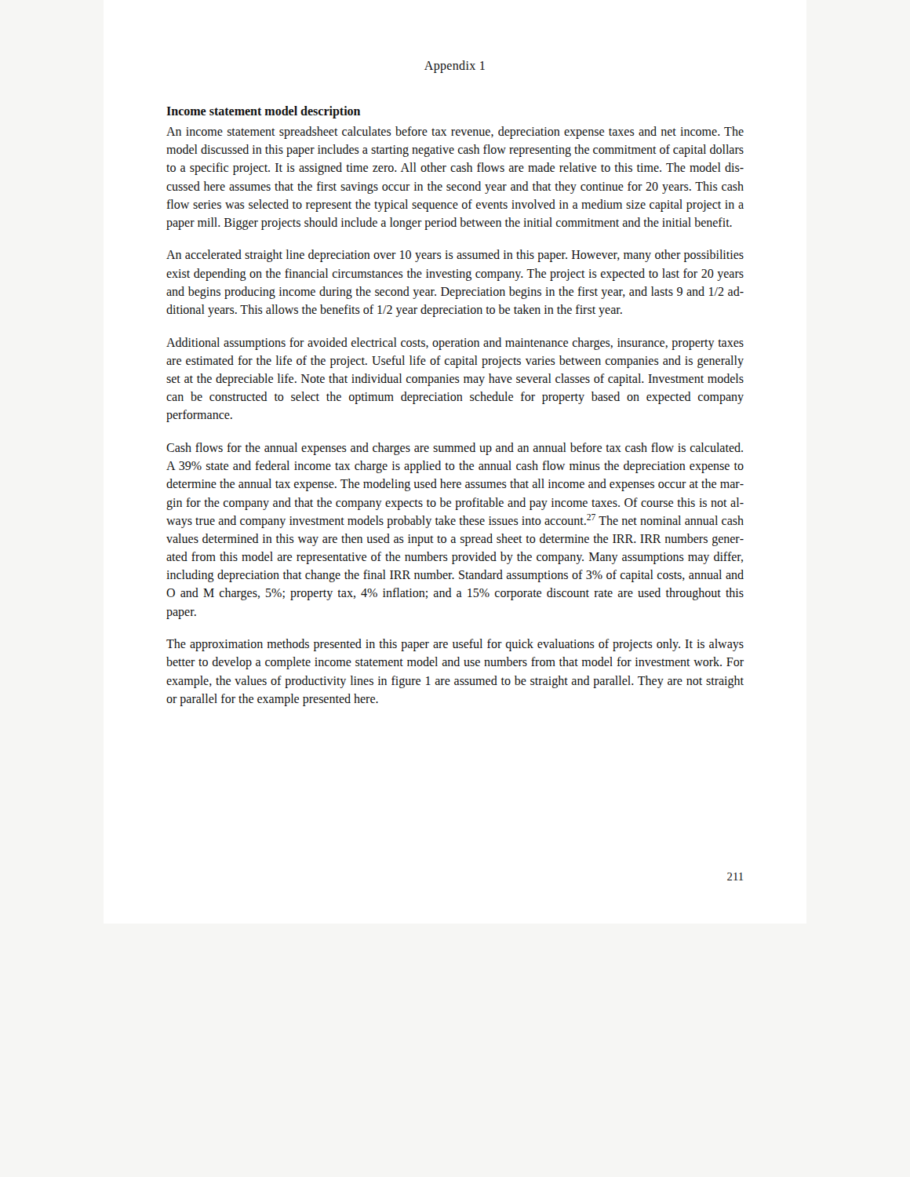Appendix 1
Income statement model description
An income statement spreadsheet calculates before tax revenue, depreciation expense taxes and net income. The model discussed in this paper includes a starting negative cash flow representing the commitment of capital dollars to a specific project. It is assigned time zero. All other cash flows are made relative to this time. The model discussed here assumes that the first savings occur in the second year and that they continue for 20 years. This cash flow series was selected to represent the typical sequence of events involved in a medium size capital project in a paper mill. Bigger projects should include a longer period between the initial commitment and the initial benefit.
An accelerated straight line depreciation over 10 years is assumed in this paper. However, many other possibilities exist depending on the financial circumstances the investing company. The project is expected to last for 20 years and begins producing income during the second year. Depreciation begins in the first year, and lasts 9 and 1/2 additional years. This allows the benefits of 1/2 year depreciation to be taken in the first year.
Additional assumptions for avoided electrical costs, operation and maintenance charges, insurance, property taxes are estimated for the life of the project. Useful life of capital projects varies between companies and is generally set at the depreciable life. Note that individual companies may have several classes of capital. Investment models can be constructed to select the optimum depreciation schedule for property based on expected company performance.
Cash flows for the annual expenses and charges are summed up and an annual before tax cash flow is calculated. A 39% state and federal income tax charge is applied to the annual cash flow minus the depreciation expense to determine the annual tax expense. The modeling used here assumes that all income and expenses occur at the margin for the company and that the company expects to be profitable and pay income taxes. Of course this is not always true and company investment models probably take these issues into account.27 The net nominal annual cash values determined in this way are then used as input to a spread sheet to determine the IRR. IRR numbers generated from this model are representative of the numbers provided by the company. Many assumptions may differ, including depreciation that change the final IRR number. Standard assumptions of 3% of capital costs, annual and O and M charges, 5%; property tax, 4% inflation; and a 15% corporate discount rate are used throughout this paper.
The approximation methods presented in this paper are useful for quick evaluations of projects only. It is always better to develop a complete income statement model and use numbers from that model for investment work. For example, the values of productivity lines in figure 1 are assumed to be straight and parallel. They are not straight or parallel for the example presented here.
211